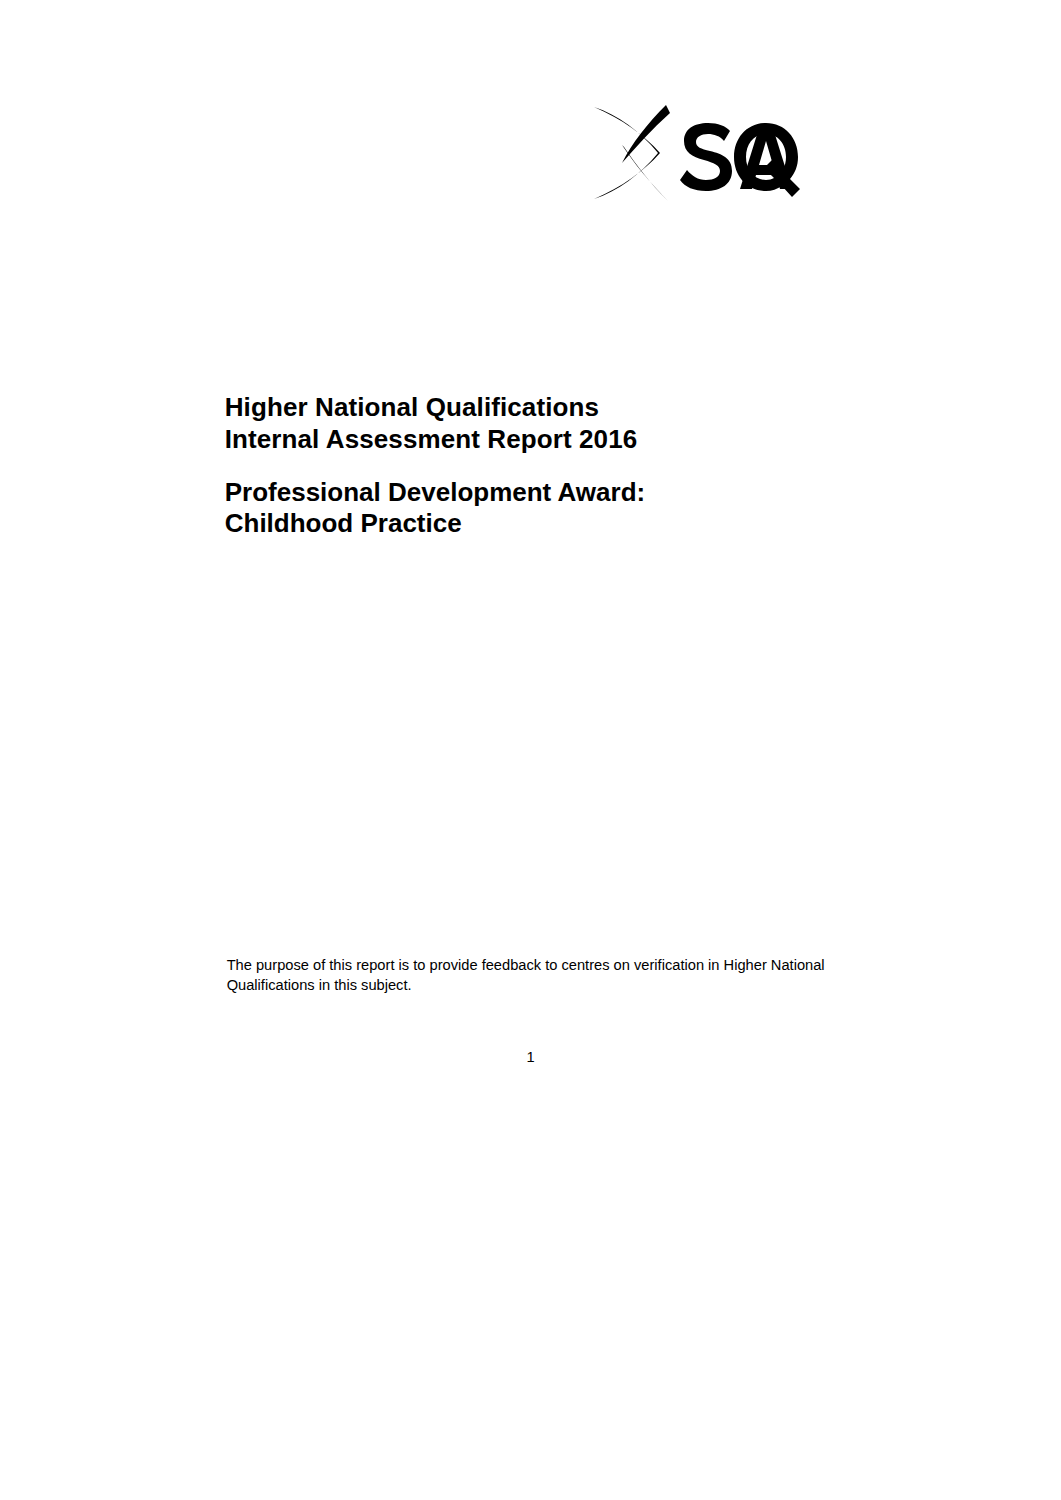Higher National Qualifications Internal Assessment Report 2016
Professional Development Award:
Childhood Practice
The purpose of this report is to provide feedback to centres on verification in Higher National Qualifications in this subject.
1